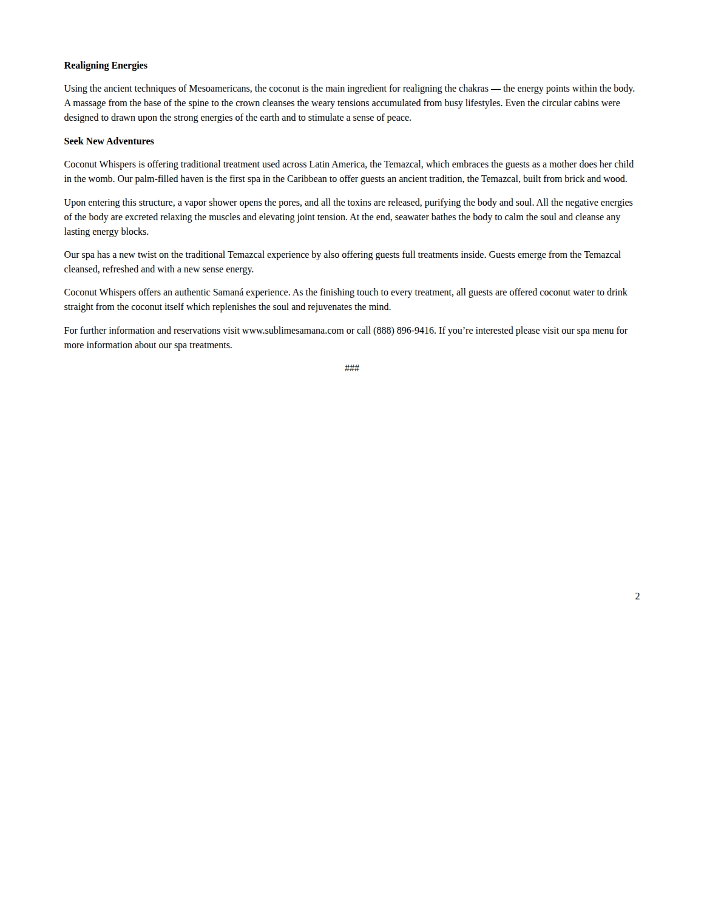Realigning Energies
Using the ancient techniques of Mesoamericans, the coconut is the main ingredient for realigning the chakras — the energy points within the body. A massage from the base of the spine to the crown cleanses the weary tensions accumulated from busy lifestyles. Even the circular cabins were designed to drawn upon the strong energies of the earth and to stimulate a sense of peace.
Seek New Adventures
Coconut Whispers is offering traditional treatment used across Latin America, the Temazcal, which embraces the guests as a mother does her child in the womb. Our palm-filled haven is the first spa in the Caribbean to offer guests an ancient tradition, the Temazcal, built from brick and wood.
Upon entering this structure, a vapor shower opens the pores, and all the toxins are released, purifying the body and soul. All the negative energies of the body are excreted relaxing the muscles and elevating joint tension. At the end, seawater bathes the body to calm the soul and cleanse any lasting energy blocks.
Our spa has a new twist on the traditional Temazcal experience by also offering guests full treatments inside. Guests emerge from the Temazcal cleansed, refreshed and with a new sense energy.
Coconut Whispers offers an authentic Samaná experience. As the finishing touch to every treatment, all guests are offered coconut water to drink straight from the coconut itself which replenishes the soul and rejuvenates the mind.
For further information and reservations visit www.sublimesamana.com or call (888) 896-9416. If you’re interested please visit our spa menu for more information about our spa treatments.
###
2